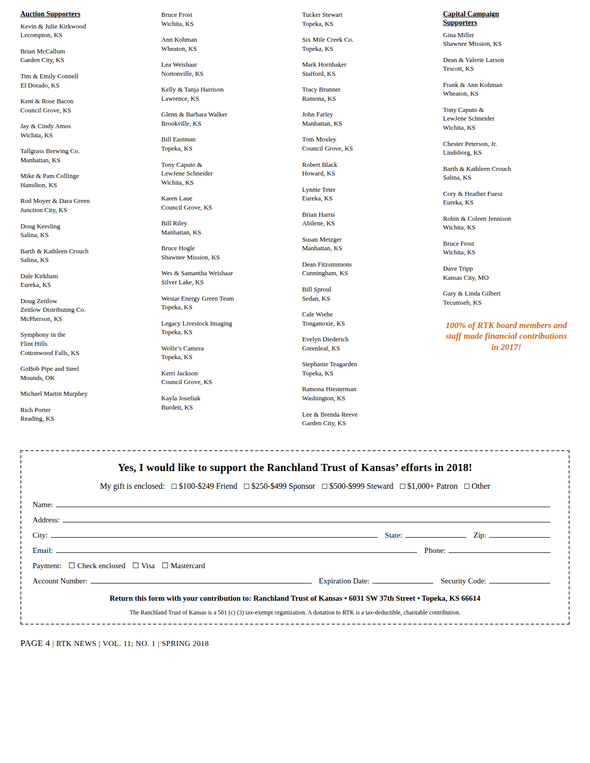Auction Supporters
Kevin & Julie Kirkwood Lecompton, KS
Brian McCallum Garden City, KS
Tim & Emily Connell El Dorado, KS
Kent & Rose Bacon Council Grove, KS
Jay & Cindy Amos Wichita, KS
Tallgrass Brewing Co. Manhattan, KS
Mike & Pam Collinge Hamilton, KS
Rod Moyer & Dara Green Junction City, KS
Doug Keesling Salina, KS
Barth & Kathleen Crouch Salina, KS
Dale Kirkham Eureka, KS
Doug Zeitlow Zeitlow Distributing Co. McPherson, KS
Symphony in the Flint Hills Cottonwood Falls, KS
GoBob Pipe and Steel Mounds, OK
Michael Martin Murphey
Rich Porter Reading, KS
Bruce Frost Wichita, KS
Ann Kohman Wheaton, KS
Lea Weishaar Nortonville, KS
Kelly & Tanja Harrison Lawrence, KS
Glenn & Barbara Walker Brookville, KS
Bill Eastman Topeka, KS
Tony Caputo &LewJene Schneider Wichita, KS
Karen Laue Council Grove, KS
Bill Riley Manhattan, KS
Bruce Hogle Shawnee Mission, KS
Wes & Samantha Weishaar Silver Lake, KS
Westar Energy Green Team Topeka, KS
Legacy Livestock Imaging Topeka, KS
Wolfe’s Camera Topeka, KS
Kerri Jackson Council Grove, KS
Kayla Josefiak Burdett, KS
Tucker Stewart Topeka, KS
Six Mile Creek Co. Topeka, KS
Mark Hornbaker Stafford, KS
Tracy Brunner Ramona, KS
John Farley Manhattan, KS
Tom Moxley Council Grove, KS
Robert Black Howard, KS
Lynnie Teter Eureka, KS
Brian Harris Abilene, KS
Susan Metzger Manhattan, KS
Dean Fitzsimmons Cunningham, KS
Bill Sproul Sedan, KS
Cale Wiehe Tonganoxie, KS
Evelyn Diederich Greenleaf, KS
Stephanie Teagarden Topeka, KS
Ramona Hiesterman Washington, KS
Lee & Brenda Reeve Garden City, KS
Capital Campaign
Supporters
Gina Miller Shawnee Mission, KS
Dean & Valerie Larson Tescott, KS
Frank & Ann Kohman Wheaton, KS
Tony Caputo &LewJene Schneider Wichita, KS
Chester Peterson, Jr. Lindsborg, KS
Barth & Kathleen Crouch Salina, KS
Cory & Heather Fuesz Eureka, KS
Robin & Coleen Jennison Wichita, KS
Bruce Frost Wichita, KS
Dave Tripp Kansas City, MO
Gary & Linda Gilbert Tecumseh, KS
100% of RTK board members and staff made financial contributions
in 2017!
Yes, I would like to support the Ranchland Trust of Kansas’ efforts in 2018!
My gift is enclosed: ☐$100-$249 Friend ☐$250-$499 Sponsor ☐$500-$999 Steward ☐$1,000+ Patron ☐Other
Name:
Address:
City: State: Zip:
Email: Phone:
Payment: ☐Check enclosed ☐Visa ☐Mastercard
Account Number: Expiration Date: Security Code:
Return this form with your contribution to: Ranchland Trust of Kansas • 6031 SW 37th Street • Topeka, KS 66614
The Ranchland Trust of Kansas is a 501 (c) (3) tax-exempt organization. A donation to RTK is a tax-deductible, charitable contribution.
PAGE 4 | RTK NEWS | VOL. 11; NO. 1 | SPRING 2018